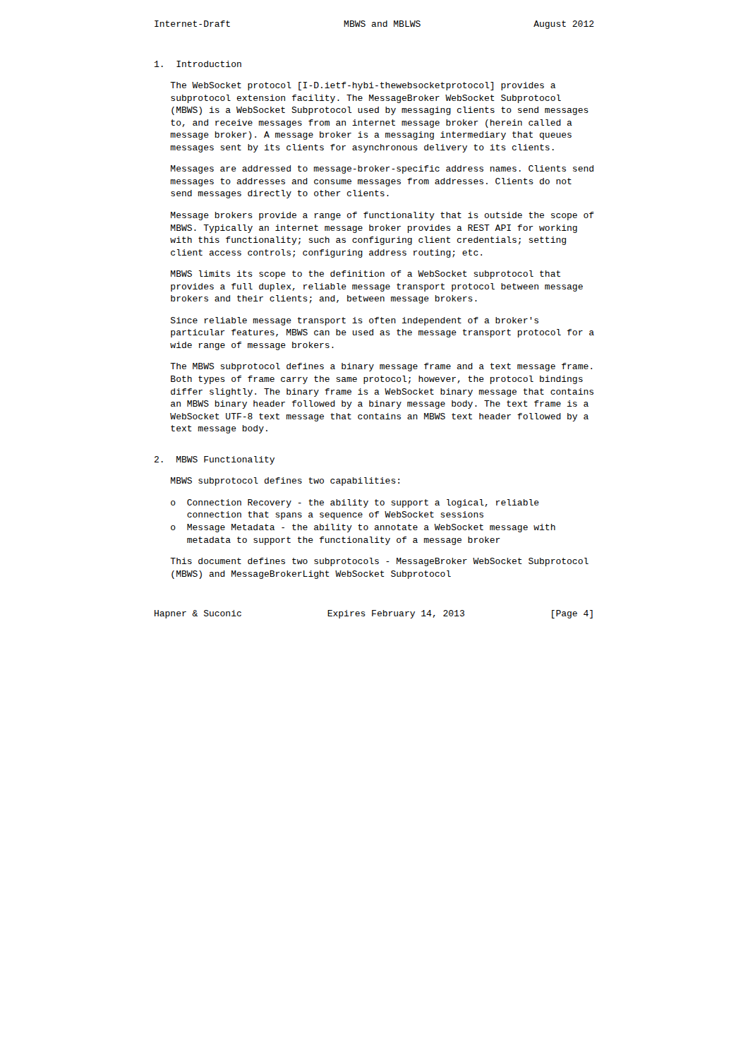Internet-Draft MBWS and MBLWS August 2012
1. Introduction
The WebSocket protocol [I-D.ietf-hybi-thewebsocketprotocol] provides a subprotocol extension facility. The MessageBroker WebSocket Subprotocol (MBWS) is a WebSocket Subprotocol used by messaging clients to send messages to, and receive messages from an internet message broker (herein called a message broker). A message broker is a messaging intermediary that queues messages sent by its clients for asynchronous delivery to its clients.
Messages are addressed to message-broker-specific address names. Clients send messages to addresses and consume messages from addresses. Clients do not send messages directly to other clients.
Message brokers provide a range of functionality that is outside the scope of MBWS. Typically an internet message broker provides a REST API for working with this functionality; such as configuring client credentials; setting client access controls; configuring address routing; etc.
MBWS limits its scope to the definition of a WebSocket subprotocol that provides a full duplex, reliable message transport protocol between message brokers and their clients; and, between message brokers.
Since reliable message transport is often independent of a broker's particular features, MBWS can be used as the message transport protocol for a wide range of message brokers.
The MBWS subprotocol defines a binary message frame and a text message frame. Both types of frame carry the same protocol; however, the protocol bindings differ slightly. The binary frame is a WebSocket binary message that contains an MBWS binary header followed by a binary message body. The text frame is a WebSocket UTF-8 text message that contains an MBWS text header followed by a text message body.
2. MBWS Functionality
MBWS subprotocol defines two capabilities:
Connection Recovery - the ability to support a logical, reliable connection that spans a sequence of WebSocket sessions
Message Metadata - the ability to annotate a WebSocket message with metadata to support the functionality of a message broker
This document defines two subprotocols - MessageBroker WebSocket Subprotocol (MBWS) and MessageBrokerLight WebSocket Subprotocol
Hapner & Suconic Expires February 14, 2013 [Page 4]